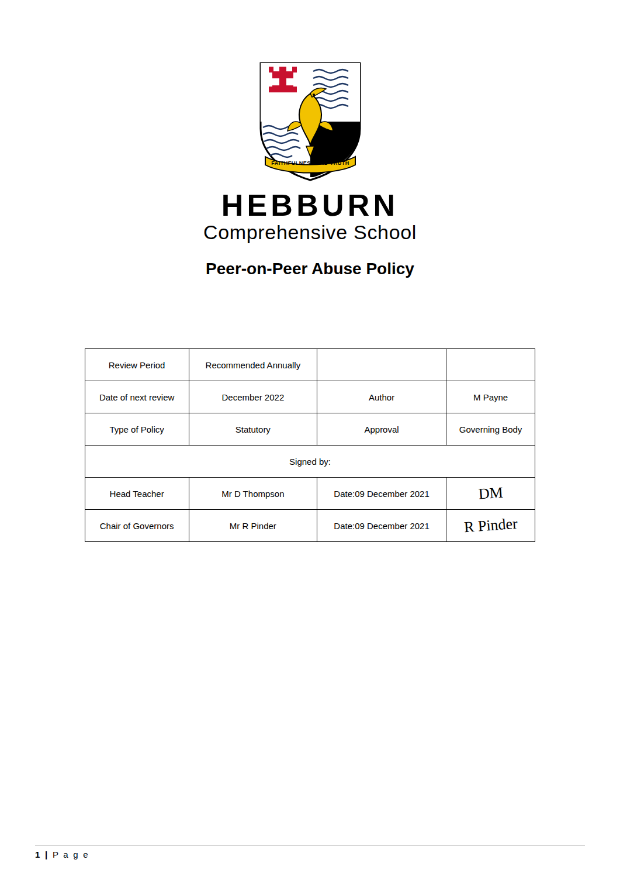FAITHFULNESS AND TRUTH
HEBBURN
Comprehensive School
Peer-on-Peer Abuse Policy
| Review Period | Recommended Annually | | |
| Date of next review | December 2022 | Author | M Payne |
| Type of Policy | Statutory | Approval | Governing Body |
| Signed by: |
| Head Teacher | Mr D Thompson | Date:09 December 2021 | DM |
| Chair of Governors | Mr R Pinder | Date:09 December 2021 | R Pinder |
1 | P a g e